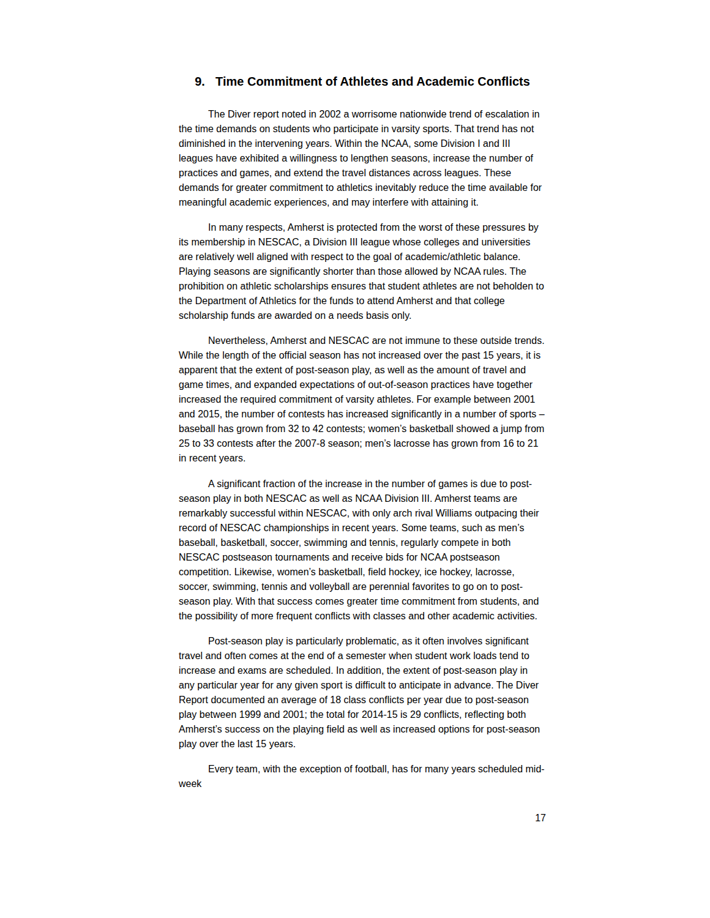9. Time Commitment of Athletes and Academic Conflicts
The Diver report noted in 2002 a worrisome nationwide trend of escalation in the time demands on students who participate in varsity sports. That trend has not diminished in the intervening years. Within the NCAA, some Division I and III leagues have exhibited a willingness to lengthen seasons, increase the number of practices and games, and extend the travel distances across leagues. These demands for greater commitment to athletics inevitably reduce the time available for meaningful academic experiences, and may interfere with attaining it.
In many respects, Amherst is protected from the worst of these pressures by its membership in NESCAC, a Division III league whose colleges and universities are relatively well aligned with respect to the goal of academic/athletic balance. Playing seasons are significantly shorter than those allowed by NCAA rules. The prohibition on athletic scholarships ensures that student athletes are not beholden to the Department of Athletics for the funds to attend Amherst and that college scholarship funds are awarded on a needs basis only.
Nevertheless, Amherst and NESCAC are not immune to these outside trends. While the length of the official season has not increased over the past 15 years, it is apparent that the extent of post-season play, as well as the amount of travel and game times, and expanded expectations of out-of-season practices have together increased the required commitment of varsity athletes. For example between 2001 and 2015, the number of contests has increased significantly in a number of sports – baseball has grown from 32 to 42 contests; women’s basketball showed a jump from 25 to 33 contests after the 2007-8 season; men’s lacrosse has grown from 16 to 21 in recent years.
A significant fraction of the increase in the number of games is due to post-season play in both NESCAC as well as NCAA Division III. Amherst teams are remarkably successful within NESCAC, with only arch rival Williams outpacing their record of NESCAC championships in recent years. Some teams, such as men’s baseball, basketball, soccer, swimming and tennis, regularly compete in both NESCAC postseason tournaments and receive bids for NCAA postseason competition. Likewise, women’s basketball, field hockey, ice hockey, lacrosse, soccer, swimming, tennis and volleyball are perennial favorites to go on to post-season play. With that success comes greater time commitment from students, and the possibility of more frequent conflicts with classes and other academic activities.
Post-season play is particularly problematic, as it often involves significant travel and often comes at the end of a semester when student work loads tend to increase and exams are scheduled. In addition, the extent of post-season play in any particular year for any given sport is difficult to anticipate in advance. The Diver Report documented an average of 18 class conflicts per year due to post-season play between 1999 and 2001; the total for 2014-15 is 29 conflicts, reflecting both Amherst’s success on the playing field as well as increased options for post-season play over the last 15 years.
Every team, with the exception of football, has for many years scheduled mid-week
17